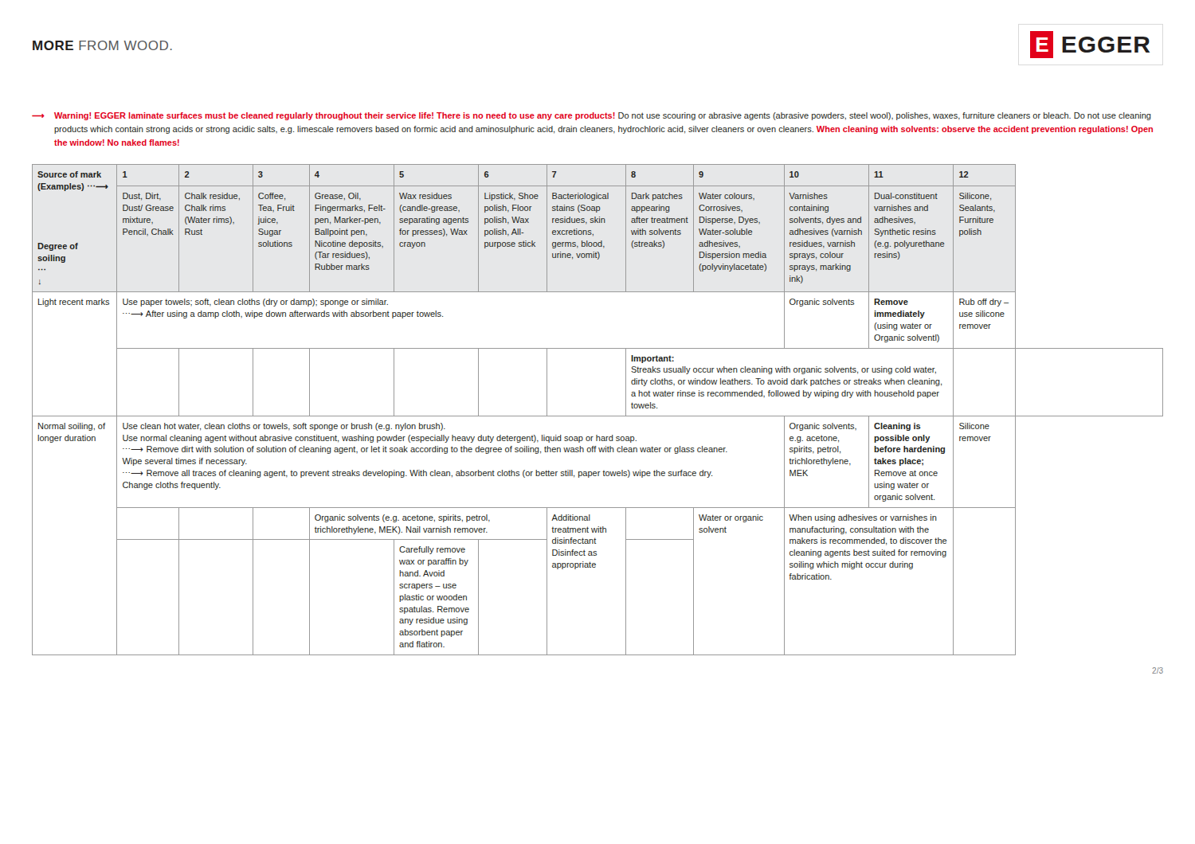MORE FROM WOOD.
EEGGER
⟶
Warning! EGGER laminate surfaces must be cleaned regularly throughout their service life! There is no need to use any care products! Do not use scouring or abrasive agents (abrasive powders, steel wool), polishes, waxes, furniture cleaners or bleach. Do not use cleaning products which contain strong acids or strong acidic salts, e.g. limescale removers based on formic acid and aminosulphuric acid, drain cleaners, hydrochloric acid, silver cleaners or oven cleaners. When cleaning with solvents: observe the accident prevention regulations! Open the window! No naked flames!
| Source of mark (Examples) ⋯⟶ Degree of soiling ⋯ ↓ | 1 | 2 | 3 | 4 | 5 | 6 | 7 | 8 | 9 | 10 | 11 | 12 |
| --- | --- | --- | --- | --- | --- | --- | --- | --- | --- | --- | --- | --- |
| Dust, Dirt, Dust/ Grease mixture, Pencil, Chalk | Chalk residue, Chalk rims (Water rims), Rust | Coffee, Tea, Fruit juice, Sugar solutions | Grease, Oil, Fingermarks, Felt-pen, Marker-pen, Ballpoint pen, Nicotine deposits, (Tar residues), Rubber marks | Wax residues (candle-grease, separating agents for presses), Wax crayon | Lipstick, Shoe polish, Floor polish, Wax polish, All-purpose stick | Bacteriological stains (Soap residues, skin excretions, germs, blood, urine, vomit) | Dark patches appearing after treatment with solvents (streaks) | Water colours, Corrosives, Disperse, Dyes, Water-soluble adhesives, Dispersion media (polyvinylacetate) | Varnishes containing solvents, dyes and adhesives (varnish residues, varnish sprays, colour sprays, marking ink) | Dual-constituent varnishes and adhesives, Synthetic resins (e.g. polyurethane resins) | Silicone, Sealants, Furniture polish |
| Light recent marks | Use paper towels; soft, clean cloths (dry or damp); sponge or similar. ⋯⟶ After using a damp cloth, wipe down afterwards with absorbent paper towels. | Organic solvents | Remove immediately (using water or Organic solventl) | Rub off dry – use silicone remover |
| | | | | | | | Important: Streaks usually occur when cleaning with organic solvents, or using cold water, dirty cloths, or window leathers. To avoid dark patches or streaks when cleaning, a hot water rinse is recommended, followed by wiping dry with household paper towels. | | |
| Normal soiling, of longer duration | Use clean hot water, clean cloths or towels, soft sponge or brush (e.g. nylon brush). Use normal cleaning agent without abrasive constituent, washing powder (especially heavy duty detergent), liquid soap or hard soap. ⋯⟶ Remove dirt with solution of solution of cleaning agent, or let it soak according to the degree of soiling, then wash off with clean water or glass cleaner. Wipe several times if necessary. ⋯⟶ Remove all traces of cleaning agent, to prevent streaks developing. With clean, absorbent cloths (or better still, paper towels) wipe the surface dry. Change cloths frequently. | Organic solvents, e.g. acetone, spirits, petrol, trichlorethylene, MEK | Cleaning is possible only before hardening takes place; Remove at once using water or organic solvent. | Silicone remover |
| | | | Organic solvents (e.g. acetone, spirits, petrol, trichlorethylene, MEK). Nail varnish remover. | Additional treatment with disinfectant Disinfect as appropriate | | Water or organic solvent | When using adhesives or varnishes in manufacturing, consultation with the makers is recommended, to discover the cleaning agents best suited for removing soiling which might occur during fabrication. | |
| | | | | Carefully remove wax or paraffin by hand. Avoid scrapers – use plastic or wooden spatulas. Remove any residue using absorbent paper and flatiron. | | |
2/3